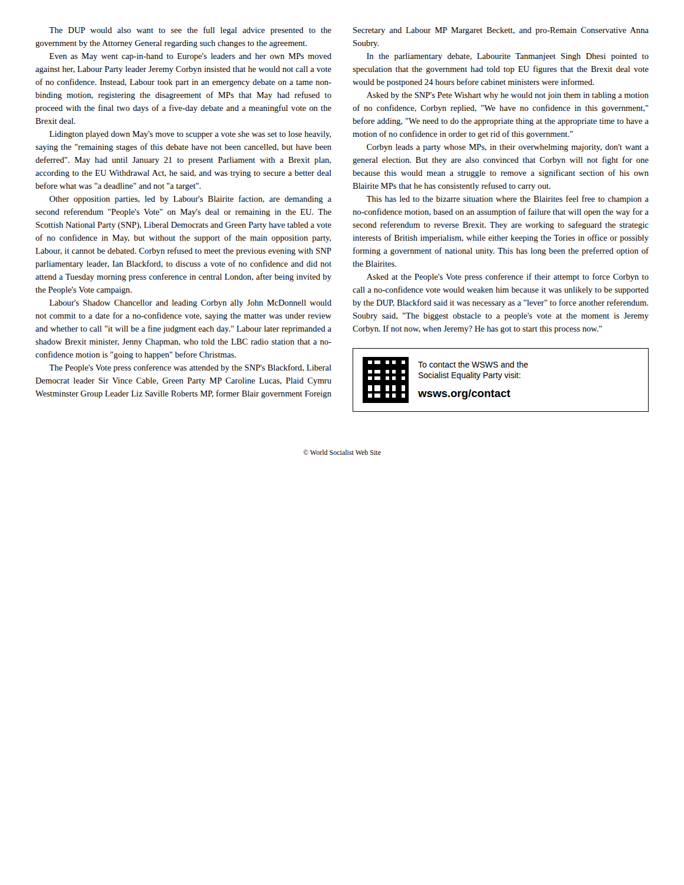The DUP would also want to see the full legal advice presented to the government by the Attorney General regarding such changes to the agreement.
Even as May went cap-in-hand to Europe's leaders and her own MPs moved against her, Labour Party leader Jeremy Corbyn insisted that he would not call a vote of no confidence. Instead, Labour took part in an emergency debate on a tame non-binding motion, registering the disagreement of MPs that May had refused to proceed with the final two days of a five-day debate and a meaningful vote on the Brexit deal.
Lidington played down May's move to scupper a vote she was set to lose heavily, saying the "remaining stages of this debate have not been cancelled, but have been deferred". May had until January 21 to present Parliament with a Brexit plan, according to the EU Withdrawal Act, he said, and was trying to secure a better deal before what was "a deadline" and not "a target".
Other opposition parties, led by Labour's Blairite faction, are demanding a second referendum "People's Vote" on May's deal or remaining in the EU. The Scottish National Party (SNP), Liberal Democrats and Green Party have tabled a vote of no confidence in May, but without the support of the main opposition party, Labour, it cannot be debated. Corbyn refused to meet the previous evening with SNP parliamentary leader, Ian Blackford, to discuss a vote of no confidence and did not attend a Tuesday morning press conference in central London, after being invited by the People's Vote campaign.
Labour's Shadow Chancellor and leading Corbyn ally John McDonnell would not commit to a date for a no-confidence vote, saying the matter was under review and whether to call "it will be a fine judgment each day." Labour later reprimanded a shadow Brexit minister, Jenny Chapman, who told the LBC radio station that a no-confidence motion is "going to happen" before Christmas.
The People's Vote press conference was attended by the SNP's Blackford, Liberal Democrat leader Sir Vince Cable, Green Party MP Caroline Lucas, Plaid Cymru Westminster Group Leader Liz Saville Roberts MP, former Blair government Foreign Secretary and Labour MP Margaret Beckett, and pro-Remain Conservative Anna Soubry.
In the parliamentary debate, Labourite Tanmanjeet Singh Dhesi pointed to speculation that the government had told top EU figures that the Brexit deal vote would be postponed 24 hours before cabinet ministers were informed.
Asked by the SNP's Pete Wishart why he would not join them in tabling a motion of no confidence, Corbyn replied, "We have no confidence in this government," before adding, "We need to do the appropriate thing at the appropriate time to have a motion of no confidence in order to get rid of this government."
Corbyn leads a party whose MPs, in their overwhelming majority, don't want a general election. But they are also convinced that Corbyn will not fight for one because this would mean a struggle to remove a significant section of his own Blairite MPs that he has consistently refused to carry out.
This has led to the bizarre situation where the Blairites feel free to champion a no-confidence motion, based on an assumption of failure that will open the way for a second referendum to reverse Brexit. They are working to safeguard the strategic interests of British imperialism, while either keeping the Tories in office or possibly forming a government of national unity. This has long been the preferred option of the Blairites.
Asked at the People's Vote press conference if their attempt to force Corbyn to call a no-confidence vote would weaken him because it was unlikely to be supported by the DUP, Blackford said it was necessary as a "lever" to force another referendum. Soubry said, "The biggest obstacle to a people's vote at the moment is Jeremy Corbyn. If not now, when Jeremy? He has got to start this process now."
To contact the WSWS and the
Socialist Equality Party visit: wsws.org/contact
© World Socialist Web Site